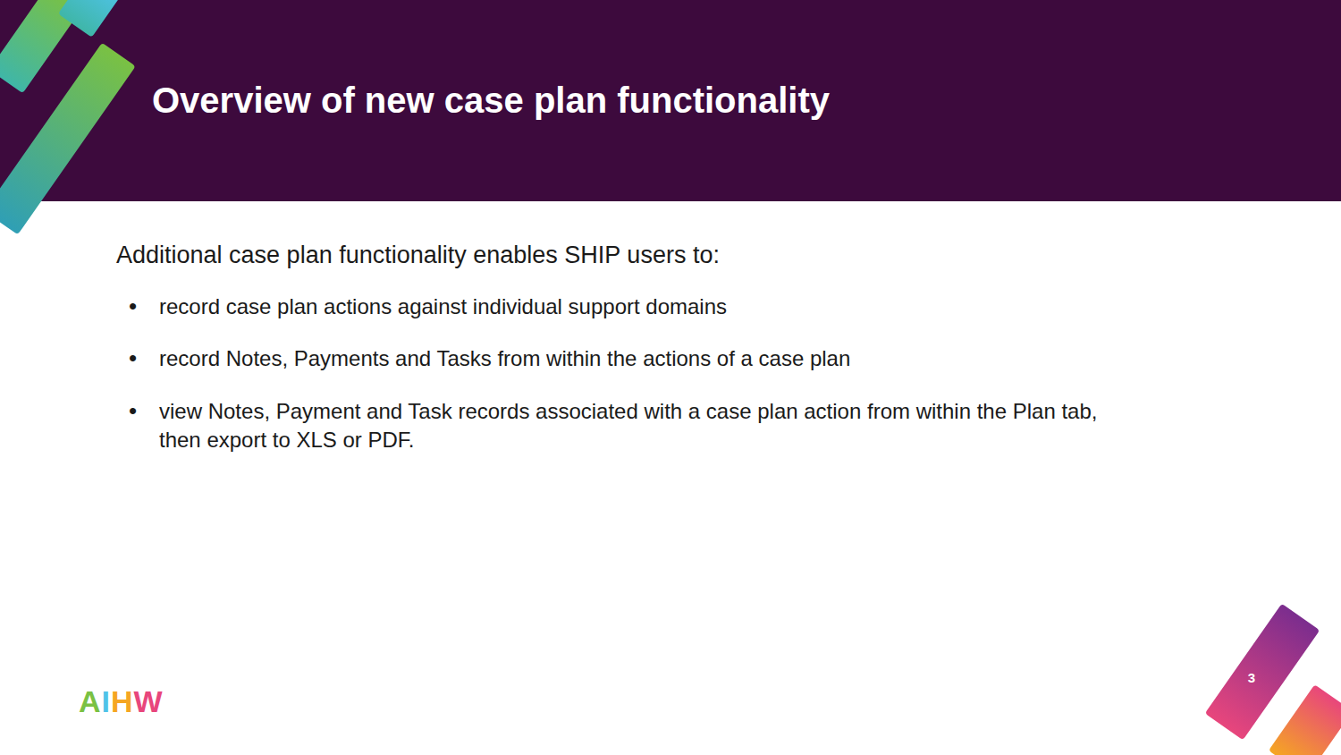Overview of new case plan functionality
Additional case plan functionality enables SHIP users to:
record case plan actions against individual support domains
record Notes, Payments and Tasks from within the actions of a case plan
view Notes, Payment and Task records associated with a case plan action from within the Plan tab, then export to XLS or PDF.
AIHW
3